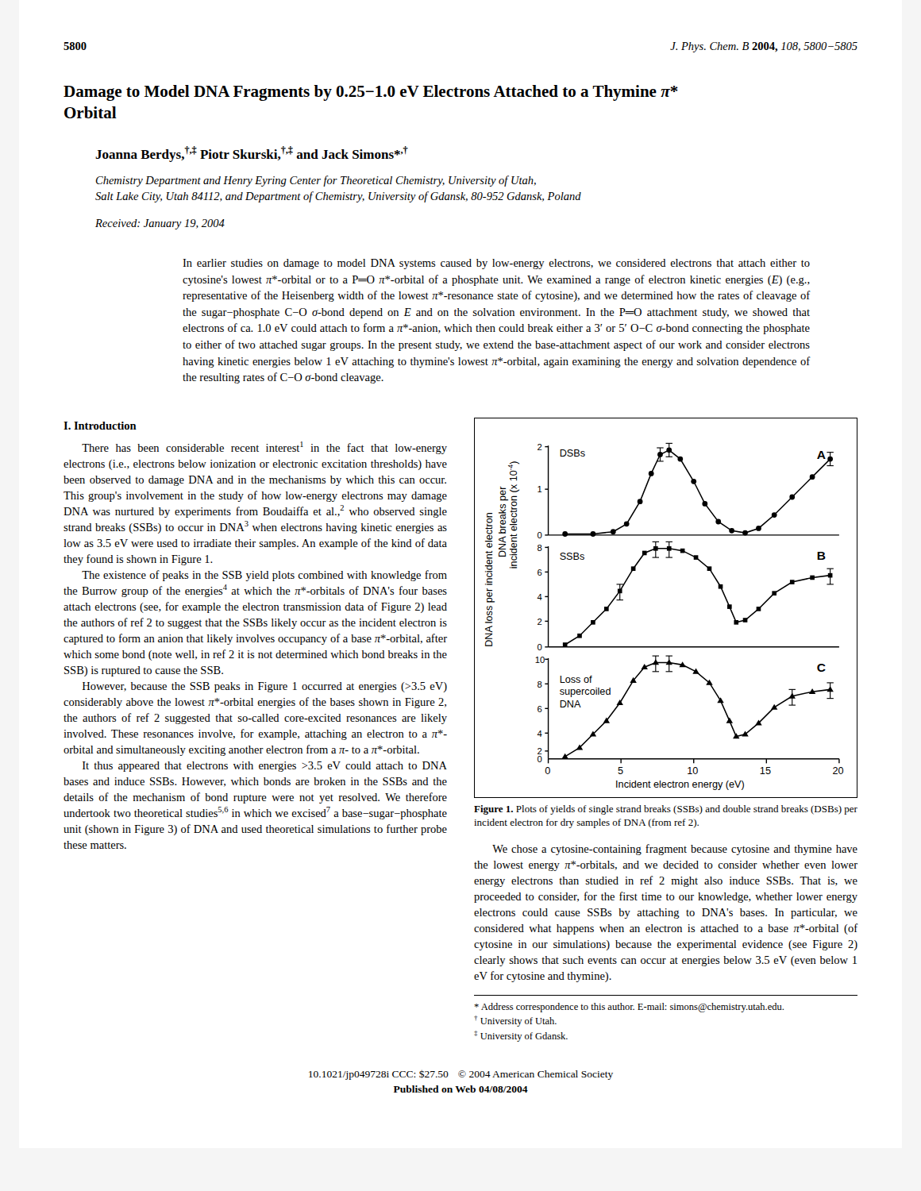5800
J. Phys. Chem. B 2004, 108, 5800−5805
Damage to Model DNA Fragments by 0.25−1.0 eV Electrons Attached to a Thymine π*
Orbital
Joanna Berdys,†,‡ Piotr Skurski,†,‡ and Jack Simons*,†
Chemistry Department and Henry Eyring Center for Theoretical Chemistry, University of Utah,
Salt Lake City, Utah 84112, and Department of Chemistry, University of Gdansk, 80-952 Gdansk, Poland
Received: January 19, 2004
In earlier studies on damage to model DNA systems caused by low-energy electrons, we considered electrons that attach either to cytosine's lowest π*-orbital or to a P═O π*-orbital of a phosphate unit. We examined a range of electron kinetic energies (E) (e.g., representative of the Heisenberg width of the lowest π*-resonance state of cytosine), and we determined how the rates of cleavage of the sugar−phosphate C−O σ-bond depend on E and on the solvation environment. In the P═O attachment study, we showed that electrons of ca. 1.0 eV could attach to form a π*-anion, which then could break either a 3′ or 5′ O−C σ-bond connecting the phosphate to either of two attached sugar groups. In the present study, we extend the base-attachment aspect of our work and consider electrons having kinetic energies below 1 eV attaching to thymine's lowest π*-orbital, again examining the energy and solvation dependence of the resulting rates of C−O σ-bond cleavage.
I. Introduction
There has been considerable recent interest1 in the fact that low-energy electrons (i.e., electrons below ionization or electronic excitation thresholds) have been observed to damage DNA and in the mechanisms by which this can occur. This group's involvement in the study of how low-energy electrons may damage DNA was nurtured by experiments from Boudaiffa et al.,2 who observed single strand breaks (SSBs) to occur in DNA3 when electrons having kinetic energies as low as 3.5 eV were used to irradiate their samples. An example of the kind of data they found is shown in Figure 1.
The existence of peaks in the SSB yield plots combined with knowledge from the Burrow group of the energies4 at which the π*-orbitals of DNA's four bases attach electrons (see, for example the electron transmission data of Figure 2) lead the authors of ref 2 to suggest that the SSBs likely occur as the incident electron is captured to form an anion that likely involves occupancy of a base π*-orbital, after which some bond (note well, in ref 2 it is not determined which bond breaks in the SSB) is ruptured to cause the SSB.
However, because the SSB peaks in Figure 1 occurred at energies (>3.5 eV) considerably above the lowest π*-orbital energies of the bases shown in Figure 2, the authors of ref 2 suggested that so-called core-excited resonances are likely involved. These resonances involve, for example, attaching an electron to a π*-orbital and simultaneously exciting another electron from a π- to a π*-orbital.
It thus appeared that electrons with energies >3.5 eV could attach to DNA bases and induce SSBs. However, which bonds are broken in the SSBs and the details of the mechanism of bond rupture were not yet resolved. We therefore undertook two theoretical studies5,6 in which we excised7 a base−sugar−phosphate unit (shown in Figure 3) of DNA and used theoretical simulations to further probe these matters.
DNA loss per incident electron DNA breaks per incident electron (x 10-4) A DSBs 2 1 0 B SSBs 8 6 4 2 0 C Loss of supercoiled DNA 10 8 6 4 2 0 0 5 10 15 20 Incident electron energy (eV)
Figure 1. Plots of yields of single strand breaks (SSBs) and double strand breaks (DSBs) per incident electron for dry samples of DNA (from ref 2).
We chose a cytosine-containing fragment because cytosine and thymine have the lowest energy π*-orbitals, and we decided to consider whether even lower energy electrons than studied in ref 2 might also induce SSBs. That is, we proceeded to consider, for the first time to our knowledge, whether lower energy electrons could cause SSBs by attaching to DNA's bases. In particular, we considered what happens when an electron is attached to a base π*-orbital (of cytosine in our simulations) because the experimental evidence (see Figure 2) clearly shows that such events can occur at energies below 3.5 eV (even below 1 eV for cytosine and thymine).
* Address correspondence to this author. E-mail: simons@chemistry.utah.edu.
† University of Utah.
‡ University of Gdansk.
10.1021/jp049728i CCC: $27.50 © 2004 American Chemical Society
Published on Web 04/08/2004